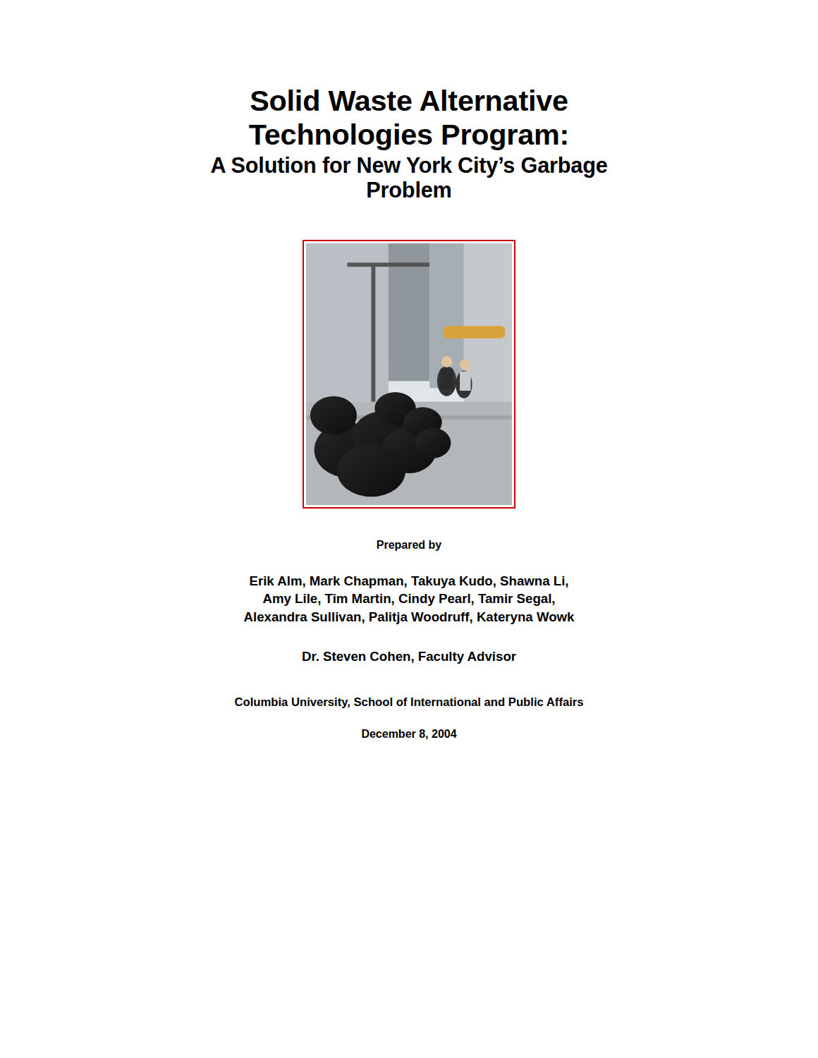Solid Waste Alternative Technologies Program: A Solution for New York City’s Garbage Problem
Prepared by
Erik Alm, Mark Chapman, Takuya Kudo, Shawna Li,
Amy Lile, Tim Martin, Cindy Pearl, Tamir Segal,
Alexandra Sullivan, Palitja Woodruff, Kateryna Wowk
Dr. Steven Cohen, Faculty Advisor
Columbia University, School of International and Public Affairs
December 8, 2004